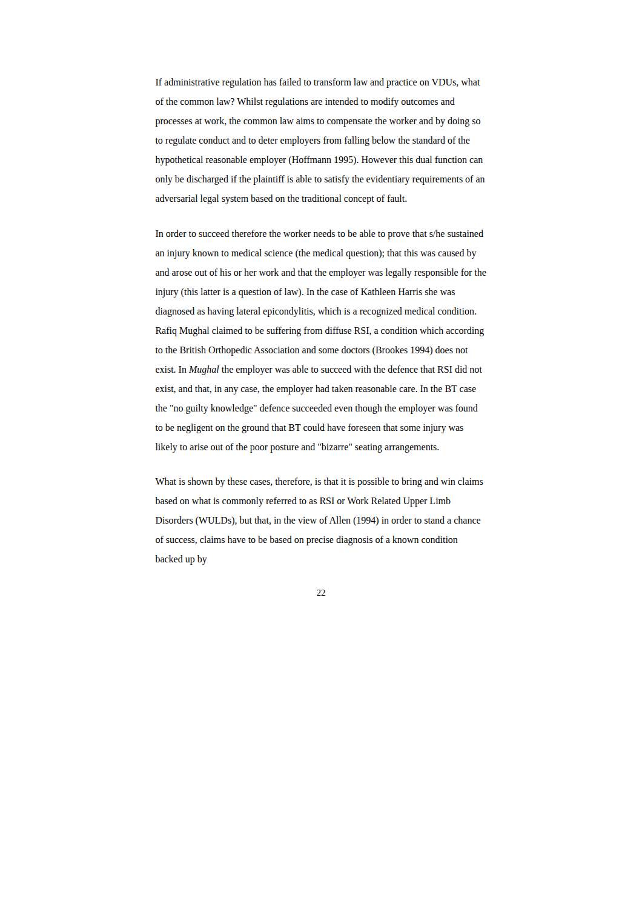If administrative regulation has failed to transform law and practice on VDUs, what of the common law? Whilst regulations are intended to modify outcomes and processes at work, the common law aims to compensate the worker and by doing so to regulate conduct and to deter employers from falling below the standard of the hypothetical reasonable employer (Hoffmann 1995). However this dual function can only be discharged if the plaintiff is able to satisfy the evidentiary requirements of an adversarial legal system based on the traditional concept of fault.
In order to succeed therefore the worker needs to be able to prove that s/he sustained an injury known to medical science (the medical question); that this was caused by and arose out of his or her work and that the employer was legally responsible for the injury (this latter is a question of law). In the case of Kathleen Harris she was diagnosed as having lateral epicondylitis, which is a recognized medical condition. Rafiq Mughal claimed to be suffering from diffuse RSI, a condition which according to the British Orthopedic Association and some doctors (Brookes 1994) does not exist. In Mughal the employer was able to succeed with the defence that RSI did not exist, and that, in any case, the employer had taken reasonable care. In the BT case the "no guilty knowledge" defence succeeded even though the employer was found to be negligent on the ground that BT could have foreseen that some injury was likely to arise out of the poor posture and "bizarre" seating arrangements.
What is shown by these cases, therefore, is that it is possible to bring and win claims based on what is commonly referred to as RSI or Work Related Upper Limb Disorders (WULDs), but that, in the view of Allen (1994) in order to stand a chance of success, claims have to be based on precise diagnosis of a known condition backed up by
22